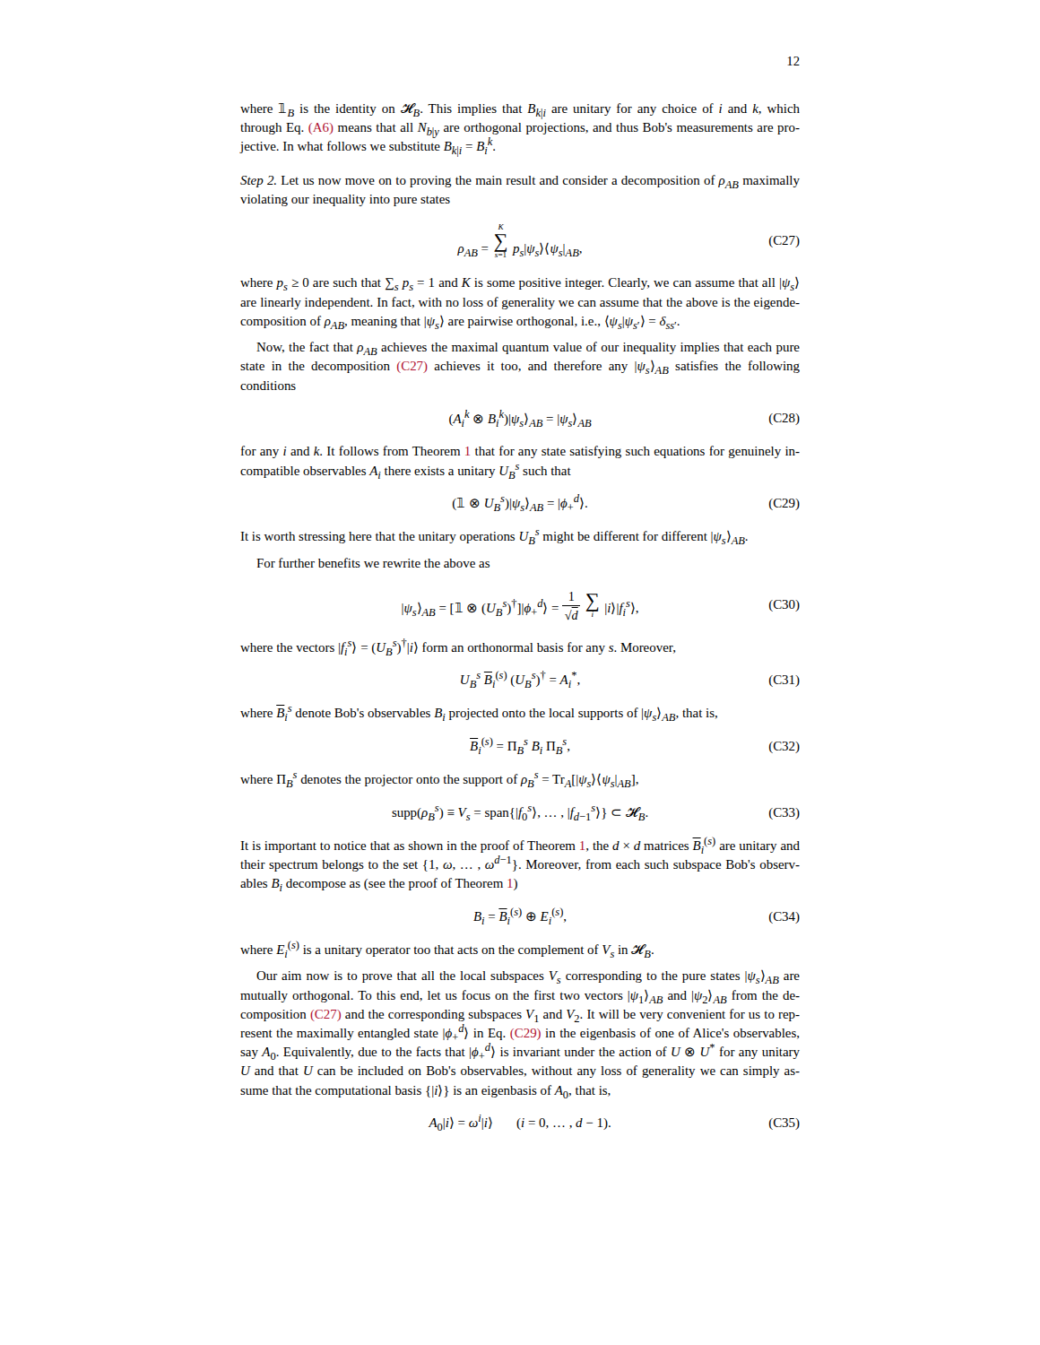12
where 𝟙B is the identity on 𝓗B. This implies that Bk|i are unitary for any choice of i and k, which through Eq. (A6) means that all Nb|y are orthogonal projections, and thus Bob's measurements are projective. In what follows we substitute Bk|i = Bik.
Step 2. Let us now move on to proving the main result and consider a decomposition of ρAB maximally violating our inequality into pure states
ρAB = K∑s=1 ps|ψs⟩⟨ψs|AB, (C27)
where ps ≥ 0 are such that ∑s ps = 1 and K is some positive integer. Clearly, we can assume that all |ψs⟩ are linearly independent. In fact, with no loss of generality we can assume that the above is the eigendecomposition of ρAB, meaning that |ψs⟩ are pairwise orthogonal, i.e., ⟨ψs|ψs′⟩ = δss′.
Now, the fact that ρAB achieves the maximal quantum value of our inequality implies that each pure state in the decomposition (C27) achieves it too, and therefore any |ψs⟩AB satisfies the following conditions
(Aik ⊗ Bik)|ψs⟩AB = |ψs⟩AB (C28)
for any i and k. It follows from Theorem 1 that for any state satisfying such equations for genuinely incompatible observables Ai there exists a unitary UBs such that
(𝟙 ⊗ UBs)|ψs⟩AB = |ϕ+d⟩. (C29)
It is worth stressing here that the unitary operations UBs might be different for different |ψs⟩AB.
For further benefits we rewrite the above as
|ψs⟩AB = [𝟙 ⊗ (UBs)†]|ϕ+d⟩ = 1√d ∑i |i⟩|fis⟩, (C30)
where the vectors |fis⟩ = (UBs)†|i⟩ form an orthonormal basis for any s. Moreover,
UBs Bi(s) (UBs)† = Ai*, (C31)
where Bis denote Bob's observables Bi projected onto the local supports of |ψs⟩AB, that is,
Bi(s) = ΠBs Bi ΠBs, (C32)
where ΠBs denotes the projector onto the support of ρBs = TrA[|ψs⟩⟨ψs|AB],
supp(ρBs) ≡ Vs = span{|f0s⟩, … , |fd−1s⟩} ⊂ 𝓗B. (C33)
It is important to notice that as shown in the proof of Theorem 1, the d × d matrices Bi(s) are unitary and their spectrum belongs to the set {1, ω, … , ωd−1}. Moreover, from each such subspace Bob's observables Bi decompose as (see the proof of Theorem 1)
Bi = Bi(s) ⊕ Ei(s), (C34)
where Ei(s) is a unitary operator too that acts on the complement of Vs in 𝓗B.
Our aim now is to prove that all the local subspaces Vs corresponding to the pure states |ψs⟩AB are mutually orthogonal. To this end, let us focus on the first two vectors |ψ1⟩AB and |ψ2⟩AB from the decomposition (C27) and the corresponding subspaces V1 and V2. It will be very convenient for us to represent the maximally entangled state |ϕ+d⟩ in Eq. (C29) in the eigenbasis of one of Alice's observables, say A0. Equivalently, due to the facts that |ϕ+d⟩ is invariant under the action of U ⊗ U* for any unitary U and that U can be included on Bob's observables, without any loss of generality we can simply assume that the computational basis {|i⟩} is an eigenbasis of A0, that is,
A0|i⟩ = ωi|i⟩ (i = 0, … , d − 1). (C35)